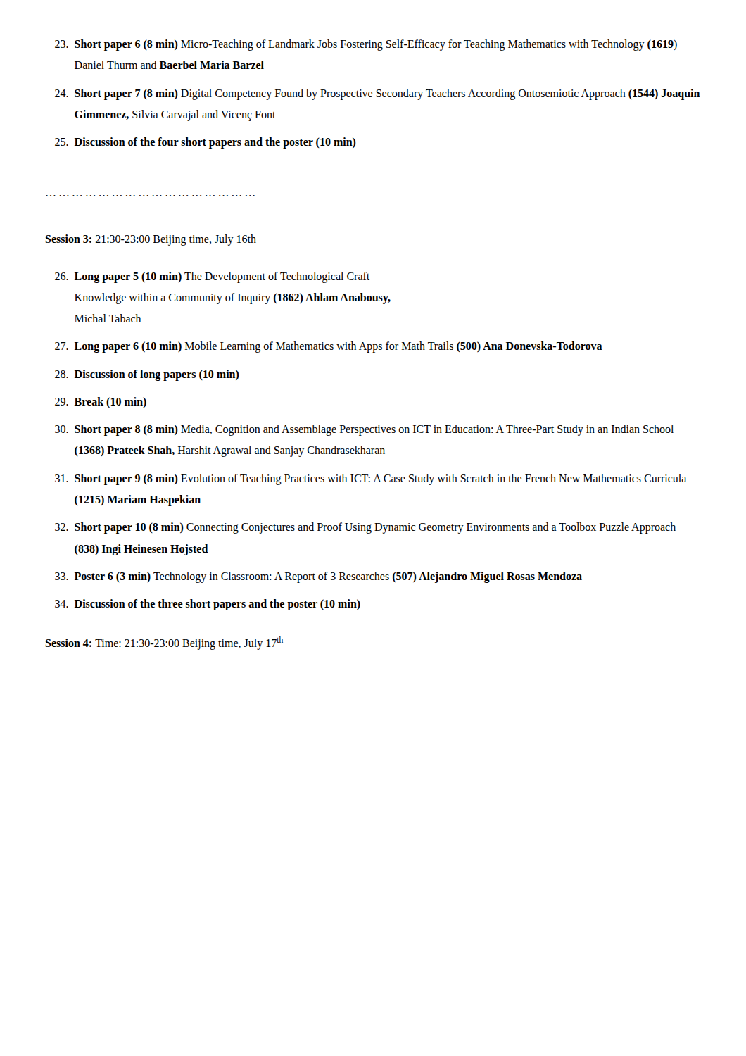Short paper 6 (8 min) Micro-Teaching of Landmark Jobs Fostering Self-Efficacy for Teaching Mathematics with Technology (1619) Daniel Thurm and Baerbel Maria Barzel
Short paper 7 (8 min) Digital Competency Found by Prospective Secondary Teachers According Ontosemiotic Approach (1544) Joaquin Gimmenez, Silvia Carvajal and Vicenç Font
Discussion of the four short papers and the poster (10 min)
…………………………………………
Session 3: 21:30-23:00 Beijing time, July 16th
Long paper 5 (10 min) The Development of Technological Craft
Knowledge within a Community of Inquiry (1862) Ahlam Anabousy,
Michal Tabach
Long paper 6 (10 min) Mobile Learning of Mathematics with Apps for Math Trails (500) Ana Donevska-Todorova
Discussion of long papers (10 min)
Break (10 min)
Short paper 8 (8 min) Media, Cognition and Assemblage Perspectives on ICT in Education: A Three-Part Study in an Indian School (1368) Prateek Shah, Harshit Agrawal and Sanjay Chandrasekharan
Short paper 9 (8 min) Evolution of Teaching Practices with ICT: A Case Study with Scratch in the French New Mathematics Curricula (1215) Mariam Haspekian
Short paper 10 (8 min) Connecting Conjectures and Proof Using Dynamic Geometry Environments and a Toolbox Puzzle Approach (838) Ingi Heinesen Hojsted
Poster 6 (3 min) Technology in Classroom: A Report of 3 Researches (507) Alejandro Miguel Rosas Mendoza
Discussion of the three short papers and the poster (10 min)
Session 4: Time: 21:30-23:00 Beijing time, July 17th